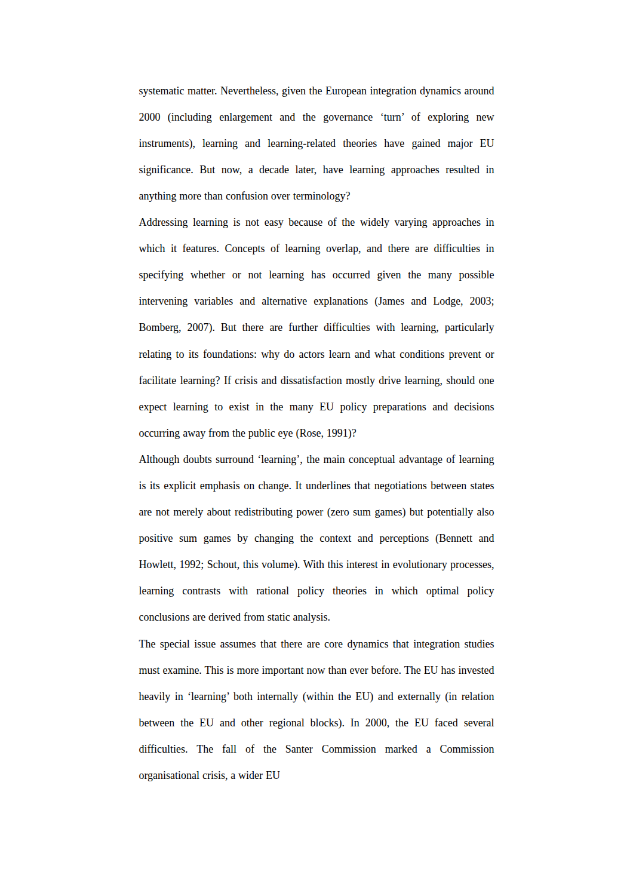systematic matter. Nevertheless, given the European integration dynamics around 2000 (including enlargement and the governance ‘turn’ of exploring new instruments), learning and learning-related theories have gained major EU significance. But now, a decade later, have learning approaches resulted in anything more than confusion over terminology?
Addressing learning is not easy because of the widely varying approaches in which it features. Concepts of learning overlap, and there are difficulties in specifying whether or not learning has occurred given the many possible intervening variables and alternative explanations (James and Lodge, 2003; Bomberg, 2007). But there are further difficulties with learning, particularly relating to its foundations: why do actors learn and what conditions prevent or facilitate learning? If crisis and dissatisfaction mostly drive learning, should one expect learning to exist in the many EU policy preparations and decisions occurring away from the public eye (Rose, 1991)?
Although doubts surround ‘learning’, the main conceptual advantage of learning is its explicit emphasis on change. It underlines that negotiations between states are not merely about redistributing power (zero sum games) but potentially also positive sum games by changing the context and perceptions (Bennett and Howlett, 1992; Schout, this volume). With this interest in evolutionary processes, learning contrasts with rational policy theories in which optimal policy conclusions are derived from static analysis.
The special issue assumes that there are core dynamics that integration studies must examine. This is more important now than ever before. The EU has invested heavily in ‘learning’ both internally (within the EU) and externally (in relation between the EU and other regional blocks). In 2000, the EU faced several difficulties. The fall of the Santer Commission marked a Commission organisational crisis, a wider EU